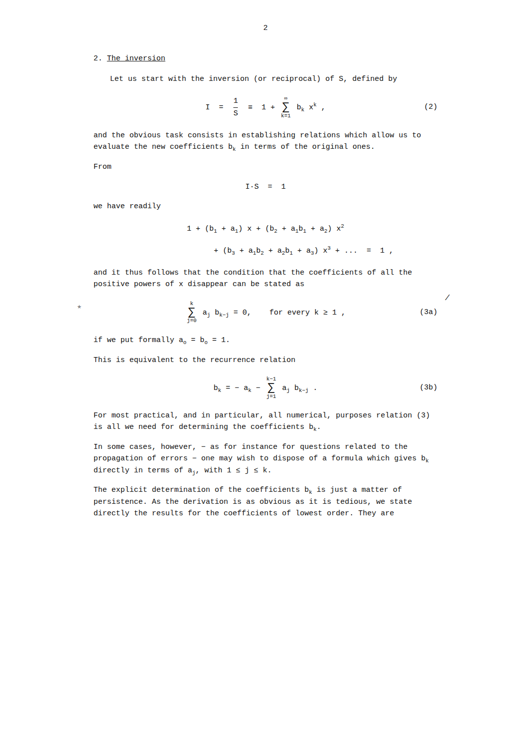2
2. The inversion
Let us start with the inversion (or reciprocal) of S, defined by
I = 1 S ≡ 1 + ∞∑k=1 bk xk , (2)
and the obvious task consists in establishing relations which allow us to evaluate the new coefficients bk in terms of the original ones.
From
I·S = 1
we have readily
1 + (b1 + a1) x + (b2 + a1b1 + a2) x2
+ (b3 + a1b2 + a2b1 + a3) x3 + ... = 1 ,
and it thus follows that the condition that the coefficients of all the positive powers of x disappear can be stated as
★ k∑j=0 aj bk−j = 0, for every k ≥ 1 , (3a) /
if we put formally ao = bo = 1.
This is equivalent to the recurrence relation
bk = − ak − k−1∑j=1 aj bk−j . (3b)
For most practical, and in particular, all numerical, purposes relation (3) is all we need for determining the coefficients bk.
In some cases, however, − as for instance for questions related to the propagation of errors − one may wish to dispose of a formula which gives bk directly in terms of aj, with 1 ≤ j ≤ k.
The explicit determination of the coefficients bk is just a matter of persistence. As the derivation is as obvious as it is tedious, we state directly the results for the coefficients of lowest order. They are